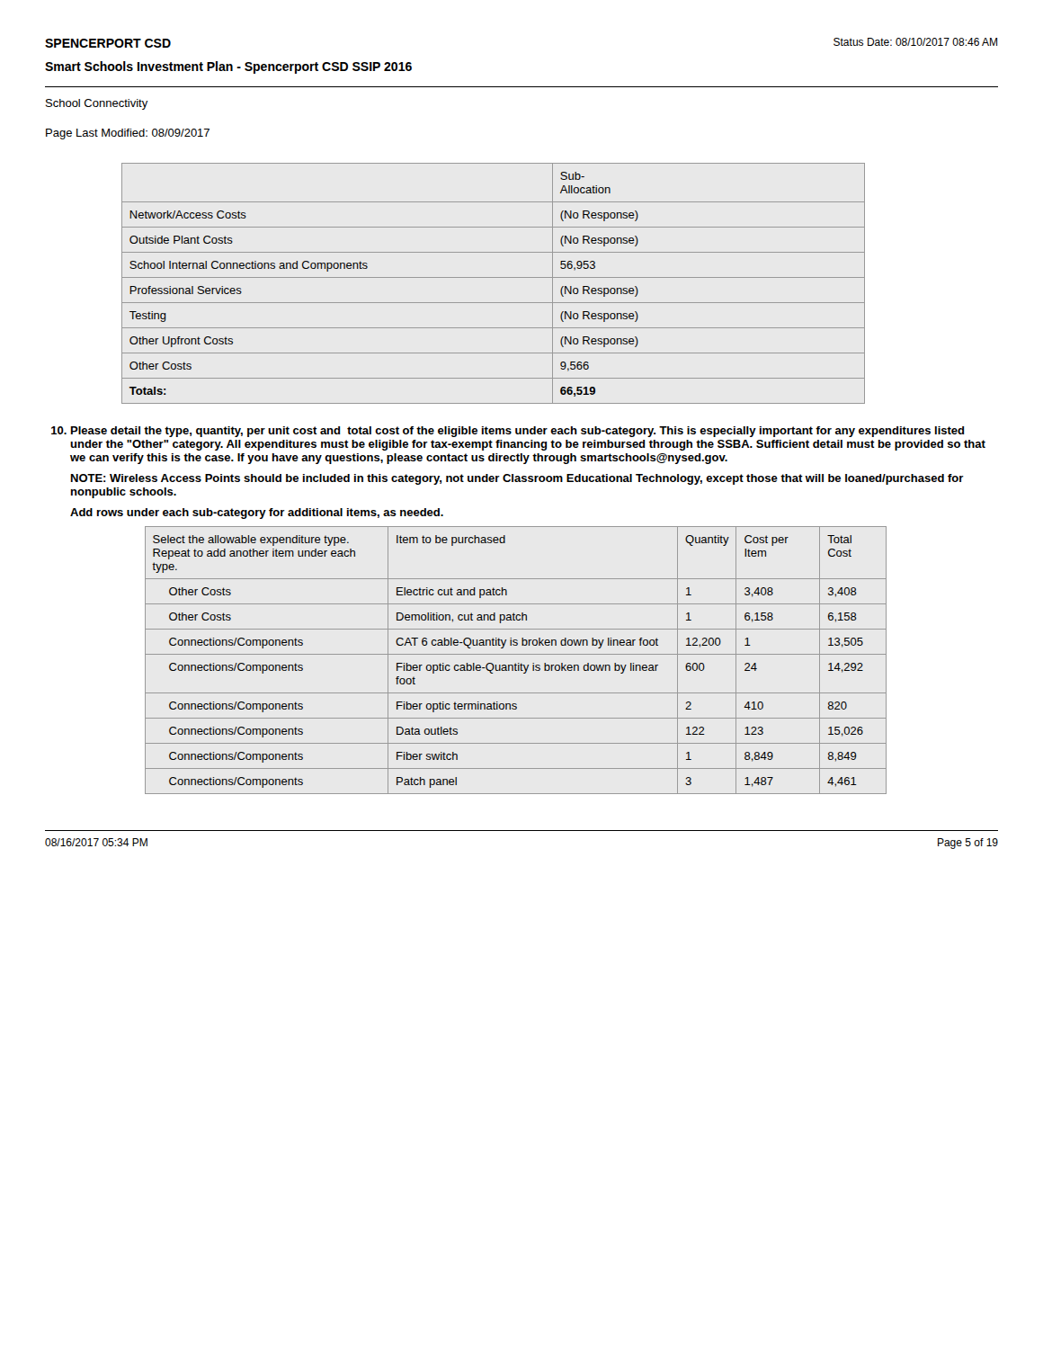SPENCERPORT CSD
Status Date: 08/10/2017 08:46 AM
Smart Schools Investment Plan - Spencerport CSD SSIP 2016
School Connectivity
Page Last Modified: 08/09/2017
| | Sub- Allocation |
| Network/Access Costs | (No Response) |
| Outside Plant Costs | (No Response) |
| School Internal Connections and Components | 56,953 |
| Professional Services | (No Response) |
| Testing | (No Response) |
| Other Upfront Costs | (No Response) |
| Other Costs | 9,566 |
| Totals: | 66,519 |
Please detail the type, quantity, per unit cost and total cost of the eligible items under each sub-category. This is especially important for any expenditures listed under the "Other" category. All expenditures must be eligible for tax-exempt financing to be reimbursed through the SSBA. Sufficient detail must be provided so that we can verify this is the case. If you have any questions, please contact us directly through smartschools@nysed.gov.
NOTE: Wireless Access Points should be included in this category, not under Classroom Educational Technology, except those that will be loaned/purchased for nonpublic schools.
Add rows under each sub-category for additional items, as needed.
| Select the allowable expenditure type. Repeat to add another item under each type. | Item to be purchased | Quantity | Cost per Item | Total Cost |
| Other Costs | Electric cut and patch | 1 | 3,408 | 3,408 |
| Other Costs | Demolition, cut and patch | 1 | 6,158 | 6,158 |
| Connections/Components | CAT 6 cable-Quantity is broken down by linear foot | 12,200 | 1 | 13,505 |
| Connections/Components | Fiber optic cable-Quantity is broken down by linear foot | 600 | 24 | 14,292 |
| Connections/Components | Fiber optic terminations | 2 | 410 | 820 |
| Connections/Components | Data outlets | 122 | 123 | 15,026 |
| Connections/Components | Fiber switch | 1 | 8,849 | 8,849 |
| Connections/Components | Patch panel | 3 | 1,487 | 4,461 |
08/16/2017 05:34 PM
Page 5 of 19